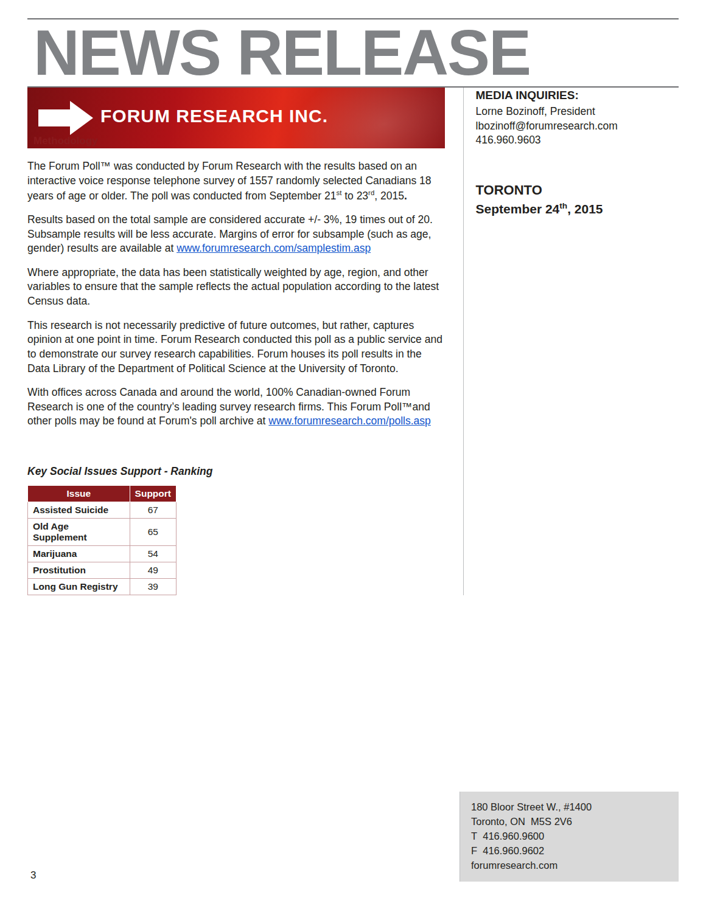NEWS RELEASE
FORUM RESEARCH INC.
Methodology
The Forum Poll™ was conducted by Forum Research with the results based on an interactive voice response telephone survey of 1557 randomly selected Canadians 18 years of age or older. The poll was conducted from September 21st to 23rd, 2015.
Results based on the total sample are considered accurate +/- 3%, 19 times out of 20. Subsample results will be less accurate. Margins of error for subsample (such as age, gender) results are available at www.forumresearch.com/samplestim.asp
Where appropriate, the data has been statistically weighted by age, region, and other variables to ensure that the sample reflects the actual population according to the latest Census data.
This research is not necessarily predictive of future outcomes, but rather, captures opinion at one point in time. Forum Research conducted this poll as a public service and to demonstrate our survey research capabilities. Forum houses its poll results in the Data Library of the Department of Political Science at the University of Toronto.
With offices across Canada and around the world, 100% Canadian-owned Forum Research is one of the country’s leading survey research firms. This Forum Poll™and other polls may be found at Forum's poll archive at www.forumresearch.com/polls.asp
Key Social Issues Support - Ranking
| Issue | Support |
| --- | --- |
| Assisted Suicide | 67 |
| Old Age Supplement | 65 |
| Marijuana | 54 |
| Prostitution | 49 |
| Long Gun Registry | 39 |
MEDIA INQUIRIES: Lorne Bozinoff, President
lbozinoff@forumresearch.com
416.960.9603
TORONTO September 24th, 2015
3
180 Bloor Street W., #1400
Toronto, ON M5S 2V6
T 416.960.9600
F 416.960.9602
forumresearch.com